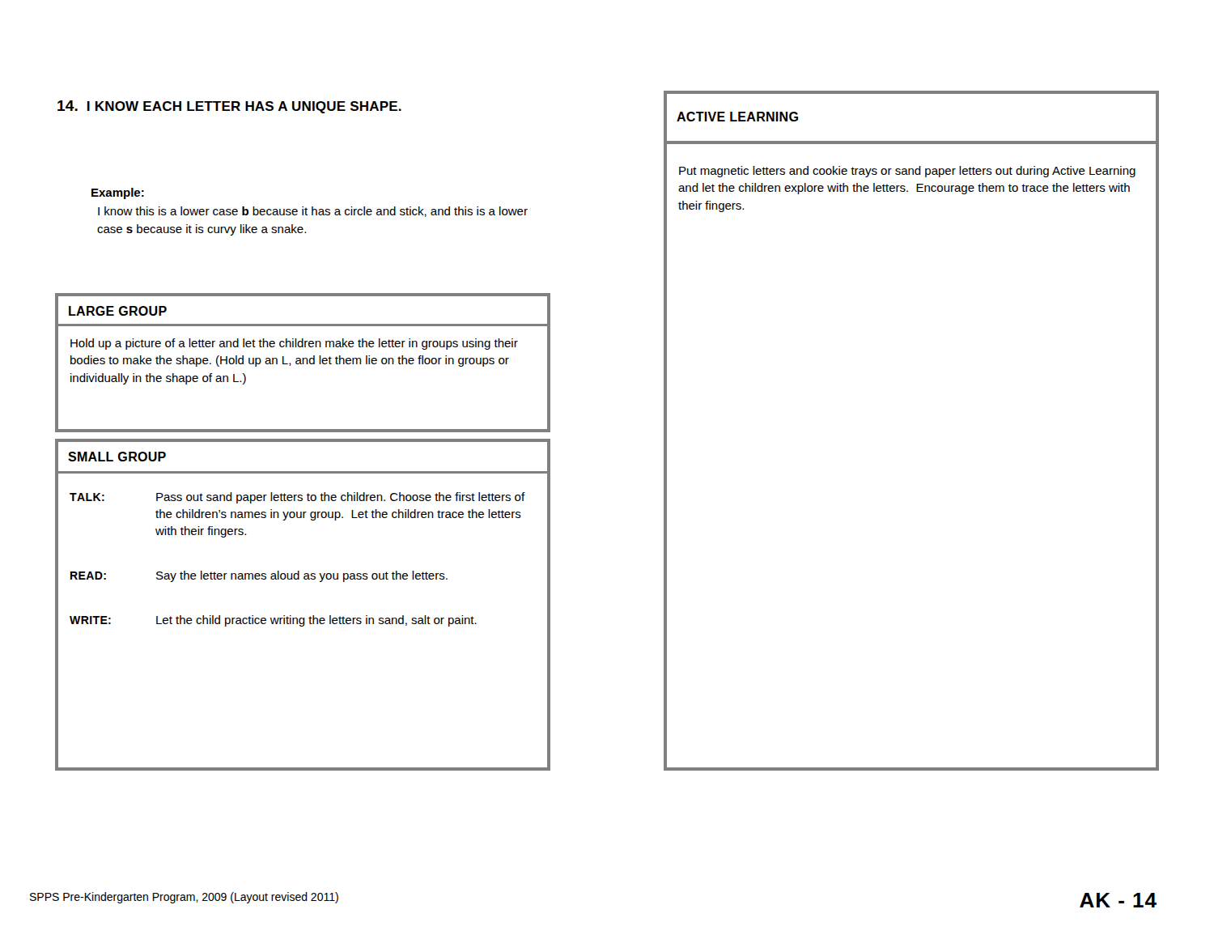14. I KNOW EACH LETTER HAS A UNIQUE SHAPE.
Example:
I know this is a lower case b because it has a circle and stick, and this is a lower case s because it is curvy like a snake.
LARGE GROUP
Hold up a picture of a letter and let the children make the letter in groups using their bodies to make the shape. (Hold up an L, and let them lie on the floor in groups or individually in the shape of an L.)
SMALL GROUP
| T ALK: | Pass out sand paper letters to the children. Choose the first letters of the children’s names in your group. Let the children trace the letters with their fingers. |
| R EAD: | Say the letter names aloud as you pass out the letters. |
| W RITE: | Let the child practice writing the letters in sand, salt or paint. |
ACTIVE LEARNING
Put magnetic letters and cookie trays or sand paper letters out during Active Learning and let the children explore with the letters. Encourage them to trace the letters with their fingers.
SPPS Pre-Kindergarten Program, 2009 (Layout revised 2011)
AK - 14